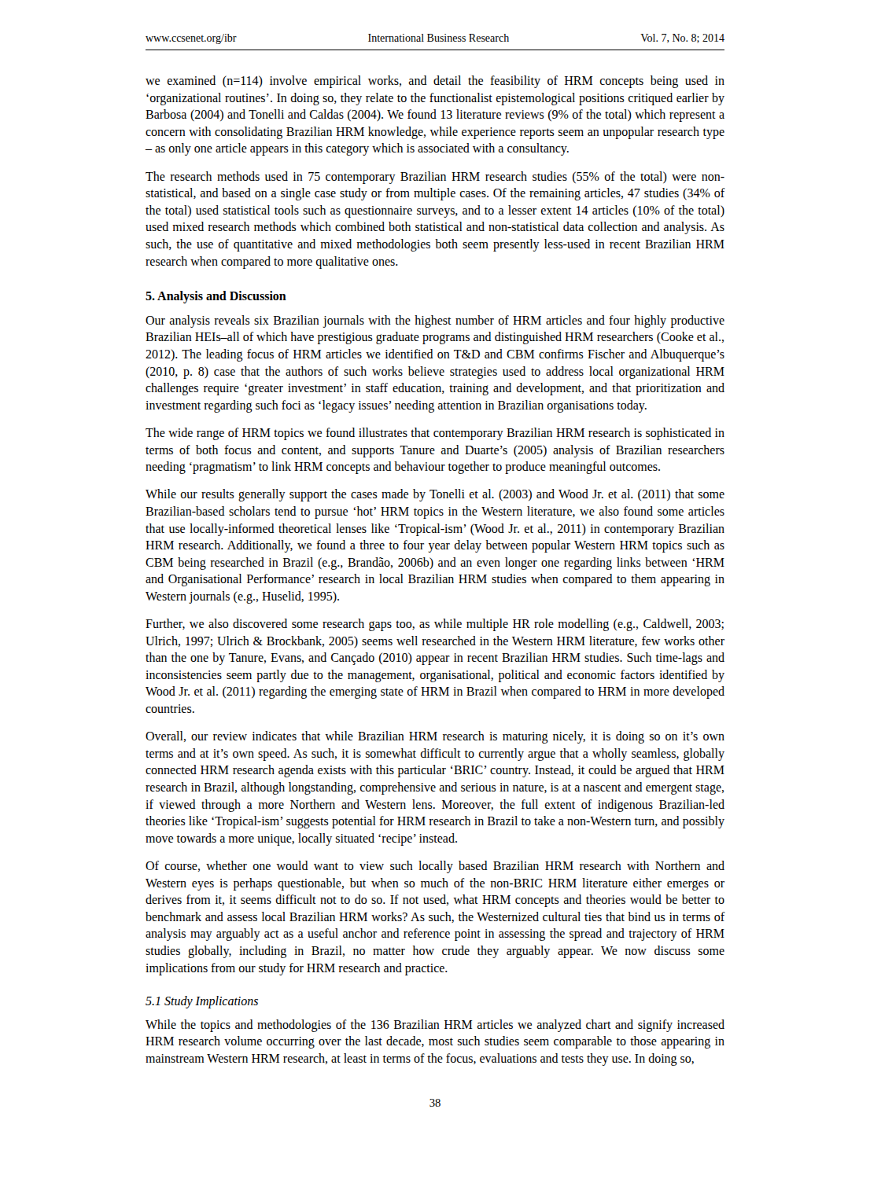www.ccsenet.org/ibr International Business Research Vol. 7, No. 8; 2014
we examined (n=114) involve empirical works, and detail the feasibility of HRM concepts being used in ‘organizational routines’. In doing so, they relate to the functionalist epistemological positions critiqued earlier by Barbosa (2004) and Tonelli and Caldas (2004). We found 13 literature reviews (9% of the total) which represent a concern with consolidating Brazilian HRM knowledge, while experience reports seem an unpopular research type – as only one article appears in this category which is associated with a consultancy.
The research methods used in 75 contemporary Brazilian HRM research studies (55% of the total) were non-statistical, and based on a single case study or from multiple cases. Of the remaining articles, 47 studies (34% of the total) used statistical tools such as questionnaire surveys, and to a lesser extent 14 articles (10% of the total) used mixed research methods which combined both statistical and non-statistical data collection and analysis. As such, the use of quantitative and mixed methodologies both seem presently less-used in recent Brazilian HRM research when compared to more qualitative ones.
5. Analysis and Discussion
Our analysis reveals six Brazilian journals with the highest number of HRM articles and four highly productive Brazilian HEIs–all of which have prestigious graduate programs and distinguished HRM researchers (Cooke et al., 2012). The leading focus of HRM articles we identified on T&D and CBM confirms Fischer and Albuquerque’s (2010, p. 8) case that the authors of such works believe strategies used to address local organizational HRM challenges require ‘greater investment’ in staff education, training and development, and that prioritization and investment regarding such foci as ‘legacy issues’ needing attention in Brazilian organisations today.
The wide range of HRM topics we found illustrates that contemporary Brazilian HRM research is sophisticated in terms of both focus and content, and supports Tanure and Duarte’s (2005) analysis of Brazilian researchers needing ‘pragmatism’ to link HRM concepts and behaviour together to produce meaningful outcomes.
While our results generally support the cases made by Tonelli et al. (2003) and Wood Jr. et al. (2011) that some Brazilian-based scholars tend to pursue ‘hot’ HRM topics in the Western literature, we also found some articles that use locally-informed theoretical lenses like ‘Tropical-ism’ (Wood Jr. et al., 2011) in contemporary Brazilian HRM research. Additionally, we found a three to four year delay between popular Western HRM topics such as CBM being researched in Brazil (e.g., Brandão, 2006b) and an even longer one regarding links between ‘HRM and Organisational Performance’ research in local Brazilian HRM studies when compared to them appearing in Western journals (e.g., Huselid, 1995).
Further, we also discovered some research gaps too, as while multiple HR role modelling (e.g., Caldwell, 2003; Ulrich, 1997; Ulrich & Brockbank, 2005) seems well researched in the Western HRM literature, few works other than the one by Tanure, Evans, and Cançado (2010) appear in recent Brazilian HRM studies. Such time-lags and inconsistencies seem partly due to the management, organisational, political and economic factors identified by Wood Jr. et al. (2011) regarding the emerging state of HRM in Brazil when compared to HRM in more developed countries.
Overall, our review indicates that while Brazilian HRM research is maturing nicely, it is doing so on it’s own terms and at it’s own speed. As such, it is somewhat difficult to currently argue that a wholly seamless, globally connected HRM research agenda exists with this particular ‘BRIC’ country. Instead, it could be argued that HRM research in Brazil, although longstanding, comprehensive and serious in nature, is at a nascent and emergent stage, if viewed through a more Northern and Western lens. Moreover, the full extent of indigenous Brazilian-led theories like ‘Tropical-ism’ suggests potential for HRM research in Brazil to take a non-Western turn, and possibly move towards a more unique, locally situated ‘recipe’ instead.
Of course, whether one would want to view such locally based Brazilian HRM research with Northern and Western eyes is perhaps questionable, but when so much of the non-BRIC HRM literature either emerges or derives from it, it seems difficult not to do so. If not used, what HRM concepts and theories would be better to benchmark and assess local Brazilian HRM works? As such, the Westernized cultural ties that bind us in terms of analysis may arguably act as a useful anchor and reference point in assessing the spread and trajectory of HRM studies globally, including in Brazil, no matter how crude they arguably appear. We now discuss some implications from our study for HRM research and practice.
5.1 Study Implications
While the topics and methodologies of the 136 Brazilian HRM articles we analyzed chart and signify increased HRM research volume occurring over the last decade, most such studies seem comparable to those appearing in mainstream Western HRM research, at least in terms of the focus, evaluations and tests they use. In doing so,
38